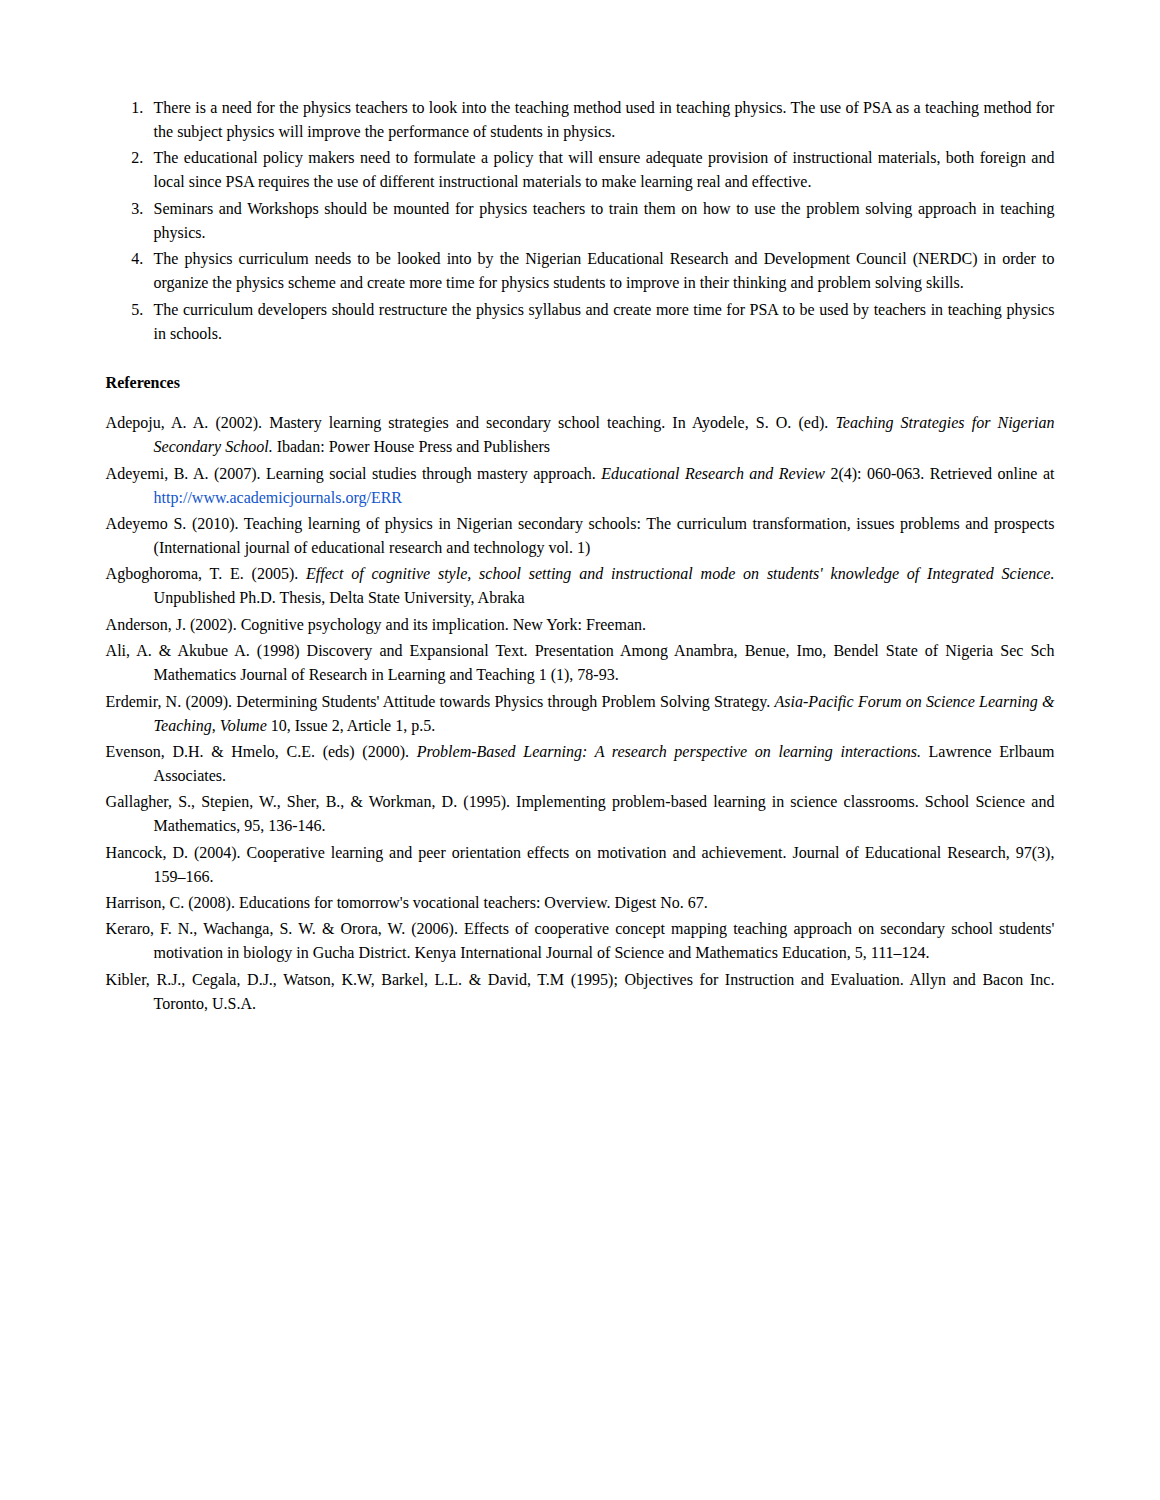There is a need for the physics teachers to look into the teaching method used in teaching physics. The use of PSA as a teaching method for the subject physics will improve the performance of students in physics.
The educational policy makers need to formulate a policy that will ensure adequate provision of instructional materials, both foreign and local since PSA requires the use of different instructional materials to make learning real and effective.
Seminars and Workshops should be mounted for physics teachers to train them on how to use the problem solving approach in teaching physics.
The physics curriculum needs to be looked into by the Nigerian Educational Research and Development Council (NERDC) in order to organize the physics scheme and create more time for physics students to improve in their thinking and problem solving skills.
The curriculum developers should restructure the physics syllabus and create more time for PSA to be used by teachers in teaching physics in schools.
References
Adepoju, A. A. (2002). Mastery learning strategies and secondary school teaching. In Ayodele, S. O. (ed). Teaching Strategies for Nigerian Secondary School. Ibadan: Power House Press and Publishers
Adeyemi, B. A. (2007). Learning social studies through mastery approach. Educational Research and Review 2(4): 060-063. Retrieved online at http://www.academicjournals.org/ERR
Adeyemo S. (2010). Teaching learning of physics in Nigerian secondary schools: The curriculum transformation, issues problems and prospects (International journal of educational research and technology vol. 1)
Agboghoroma, T. E. (2005). Effect of cognitive style, school setting and instructional mode on students' knowledge of Integrated Science. Unpublished Ph.D. Thesis, Delta State University, Abraka
Anderson, J. (2002). Cognitive psychology and its implication. New York: Freeman.
Ali, A. & Akubue A. (1998) Discovery and Expansional Text. Presentation Among Anambra, Benue, Imo, Bendel State of Nigeria Sec Sch Mathematics Journal of Research in Learning and Teaching 1 (1), 78-93.
Erdemir, N. (2009). Determining Students' Attitude towards Physics through Problem Solving Strategy. Asia-Pacific Forum on Science Learning & Teaching, Volume 10, Issue 2, Article 1, p.5.
Evenson, D.H. & Hmelo, C.E. (eds) (2000). Problem-Based Learning: A research perspective on learning interactions. Lawrence Erlbaum Associates.
Gallagher, S., Stepien, W., Sher, B., & Workman, D. (1995). Implementing problem-based learning in science classrooms. School Science and Mathematics, 95, 136-146.
Hancock, D. (2004). Cooperative learning and peer orientation effects on motivation and achievement. Journal of Educational Research, 97(3), 159–166.
Harrison, C. (2008). Educations for tomorrow's vocational teachers: Overview. Digest No. 67.
Keraro, F. N., Wachanga, S. W. & Orora, W. (2006). Effects of cooperative concept mapping teaching approach on secondary school students' motivation in biology in Gucha District. Kenya International Journal of Science and Mathematics Education, 5, 111–124.
Kibler, R.J., Cegala, D.J., Watson, K.W, Barkel, L.L. & David, T.M (1995); Objectives for Instruction and Evaluation. Allyn and Bacon Inc. Toronto, U.S.A.